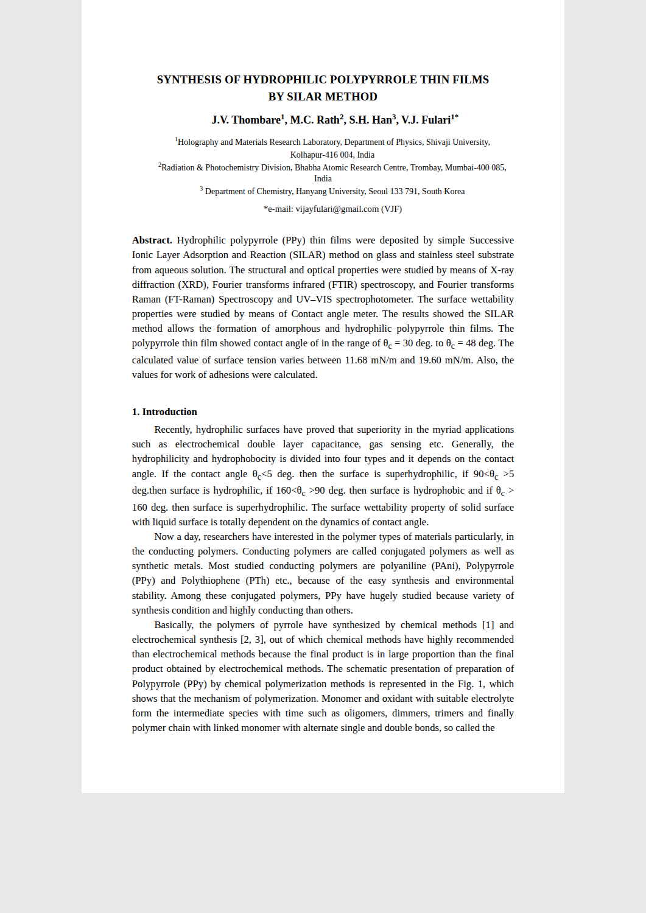Synthesis of Hydrophilic Polypyrrole Thin Films
by SILAR Method
J.V. Thombare1, M.C. Rath2, S.H. Han3, V.J. Fulari1*
1Holography and Materials Research Laboratory, Department of Physics, Shivaji University,
Kolhapur-416 004, India
2Radiation & Photochemistry Division, Bhabha Atomic Research Centre, Trombay, Mumbai-400 085, India
3 Department of Chemistry, Hanyang University, Seoul 133 791, South Korea
*e-mail: vijayfulari@gmail.com (VJF)
Abstract. Hydrophilic polypyrrole (PPy) thin films were deposited by simple Successive Ionic Layer Adsorption and Reaction (SILAR) method on glass and stainless steel substrate from aqueous solution. The structural and optical properties were studied by means of X-ray diffraction (XRD), Fourier transforms infrared (FTIR) spectroscopy, and Fourier transforms Raman (FT-Raman) Spectroscopy and UV–VIS spectrophotometer. The surface wettability properties were studied by means of Contact angle meter. The results showed the SILAR method allows the formation of amorphous and hydrophilic polypyrrole thin films. The polypyrrole thin film showed contact angle of in the range of θc = 30 deg. to θc = 48 deg. The calculated value of surface tension varies between 11.68 mN/m and 19.60 mN/m. Also, the values for work of adhesions were calculated.
1. Introduction
Recently, hydrophilic surfaces have proved that superiority in the myriad applications such as electrochemical double layer capacitance, gas sensing etc. Generally, the hydrophilicity and hydrophobocity is divided into four types and it depends on the contact angle. If the contact angle θc<5 deg. then the surface is superhydrophilic, if 90<θc >5 deg.then surface is hydrophilic, if 160<θc >90 deg. then surface is hydrophobic and if θc > 160 deg. then surface is superhydrophilic. The surface wettability property of solid surface with liquid surface is totally dependent on the dynamics of contact angle.
Now a day, researchers have interested in the polymer types of materials particularly, in the conducting polymers. Conducting polymers are called conjugated polymers as well as synthetic metals. Most studied conducting polymers are polyaniline (PAni), Polypyrrole (PPy) and Polythiophene (PTh) etc., because of the easy synthesis and environmental stability. Among these conjugated polymers, PPy have hugely studied because variety of synthesis condition and highly conducting than others.
Basically, the polymers of pyrrole have synthesized by chemical methods [1] and electrochemical synthesis [2, 3], out of which chemical methods have highly recommended than electrochemical methods because the final product is in large proportion than the final product obtained by electrochemical methods. The schematic presentation of preparation of Polypyrrole (PPy) by chemical polymerization methods is represented in the Fig. 1, which shows that the mechanism of polymerization. Monomer and oxidant with suitable electrolyte form the intermediate species with time such as oligomers, dimmers, trimers and finally polymer chain with linked monomer with alternate single and double bonds, so called the